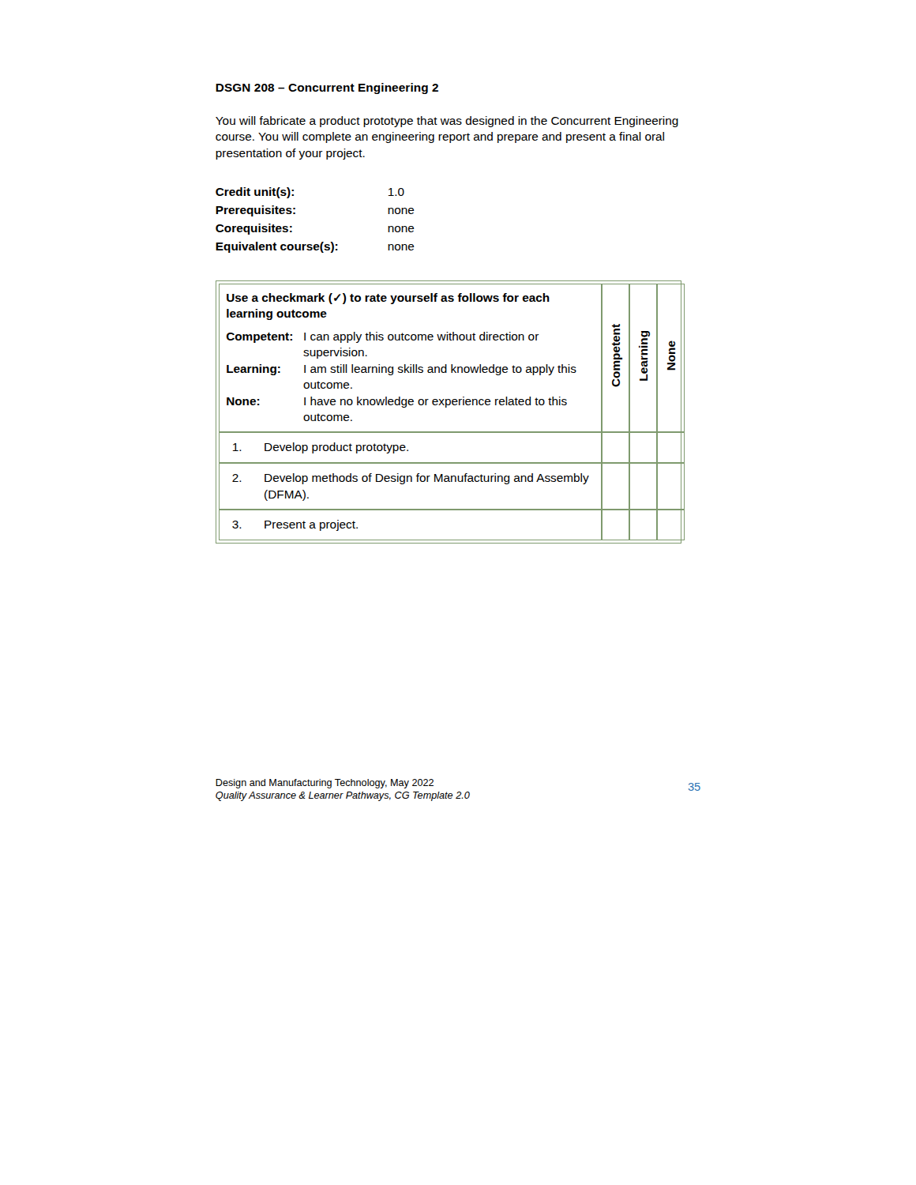DSGN 208 – Concurrent Engineering 2
You will fabricate a product prototype that was designed in the Concurrent Engineering course. You will complete an engineering report and prepare and present a final oral presentation of your project.
| Credit unit(s): | 1.0 |
| Prerequisites: | none |
| Corequisites: | none |
| Equivalent course(s): | none |
| Use a checkmark (✓) to rate yourself as follows for each learning outcome / Competent: / I can apply this outcome without direction or supervision. / / Learning: / I am still learning skills and knowledge to apply this outcome. / / None: / I have no knowledge or experience related to this outcome. / | Competent | Learning | None |
| / 1. / Develop product prototype. / | | | |
| / 2. / Develop methods of Design for Manufacturing and Assembly (DFMA). / | | | |
| / 3. / Present a project. / | | | |
Design and Manufacturing Technology, May 2022
Quality Assurance & Learner Pathways, CG Template 2.0
35